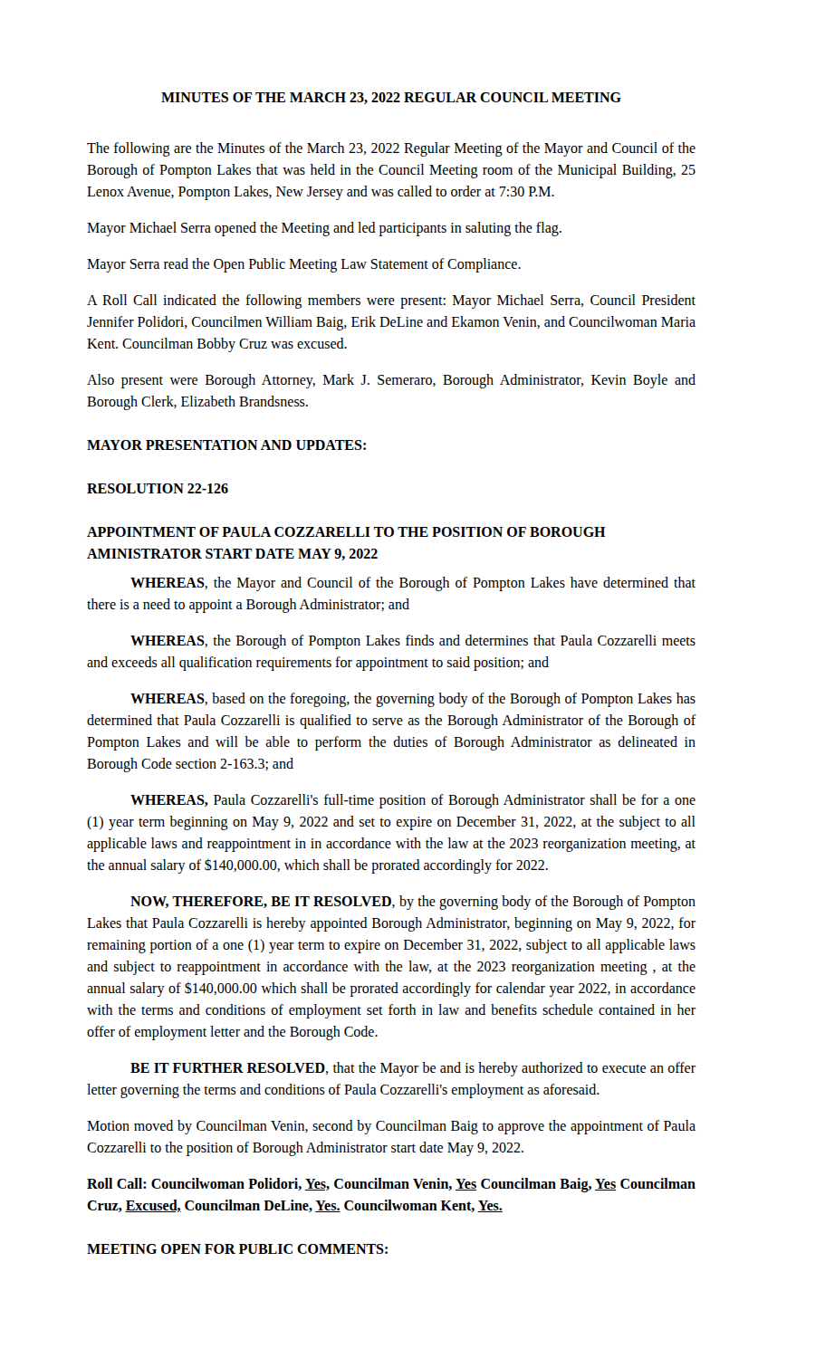Minutes of the March 23, 2022 Regular Council Meeting
The following are the Minutes of the March 23, 2022 Regular Meeting of the Mayor and Council of the Borough of Pompton Lakes that was held in the Council Meeting room of the Municipal Building, 25 Lenox Avenue, Pompton Lakes, New Jersey and was called to order at 7:30 P.M.
Mayor Michael Serra opened the Meeting and led participants in saluting the flag.
Mayor Serra read the Open Public Meeting Law Statement of Compliance.
A Roll Call indicated the following members were present: Mayor Michael Serra, Council President Jennifer Polidori, Councilmen William Baig, Erik DeLine and Ekamon Venin, and Councilwoman Maria Kent. Councilman Bobby Cruz was excused.
Also present were Borough Attorney, Mark J. Semeraro, Borough Administrator, Kevin Boyle and Borough Clerk, Elizabeth Brandsness.
Mayor Presentation and Updates:
Resolution 22-126
Appointment of Paula Cozzarelli to the Position of Borough Aministrator Start Date May 9, 2022
WHEREAS, the Mayor and Council of the Borough of Pompton Lakes have determined that there is a need to appoint a Borough Administrator; and
WHEREAS, the Borough of Pompton Lakes finds and determines that Paula Cozzarelli meets and exceeds all qualification requirements for appointment to said position; and
WHEREAS, based on the foregoing, the governing body of the Borough of Pompton Lakes has determined that Paula Cozzarelli is qualified to serve as the Borough Administrator of the Borough of Pompton Lakes and will be able to perform the duties of Borough Administrator as delineated in Borough Code section 2-163.3; and
WHEREAS, Paula Cozzarelli's full-time position of Borough Administrator shall be for a one (1) year term beginning on May 9, 2022 and set to expire on December 31, 2022, at the subject to all applicable laws and reappointment in in accordance with the law at the 2023 reorganization meeting, at the annual salary of $140,000.00, which shall be prorated accordingly for 2022.
NOW, THEREFORE, BE IT RESOLVED, by the governing body of the Borough of Pompton Lakes that Paula Cozzarelli is hereby appointed Borough Administrator, beginning on May 9, 2022, for remaining portion of a one (1) year term to expire on December 31, 2022, subject to all applicable laws and subject to reappointment in accordance with the law, at the 2023 reorganization meeting , at the annual salary of $140,000.00 which shall be prorated accordingly for calendar year 2022, in accordance with the terms and conditions of employment set forth in law and benefits schedule contained in her offer of employment letter and the Borough Code.
BE IT FURTHER RESOLVED, that the Mayor be and is hereby authorized to execute an offer letter governing the terms and conditions of Paula Cozzarelli's employment as aforesaid.
Motion moved by Councilman Venin, second by Councilman Baig to approve the appointment of Paula Cozzarelli to the position of Borough Administrator start date May 9, 2022.
Roll Call: Councilwoman Polidori, Yes, Councilman Venin, Yes Councilman Baig, Yes Councilman Cruz, Excused, Councilman DeLine, Yes. Councilwoman Kent, Yes.
Meeting Open for Public Comments: